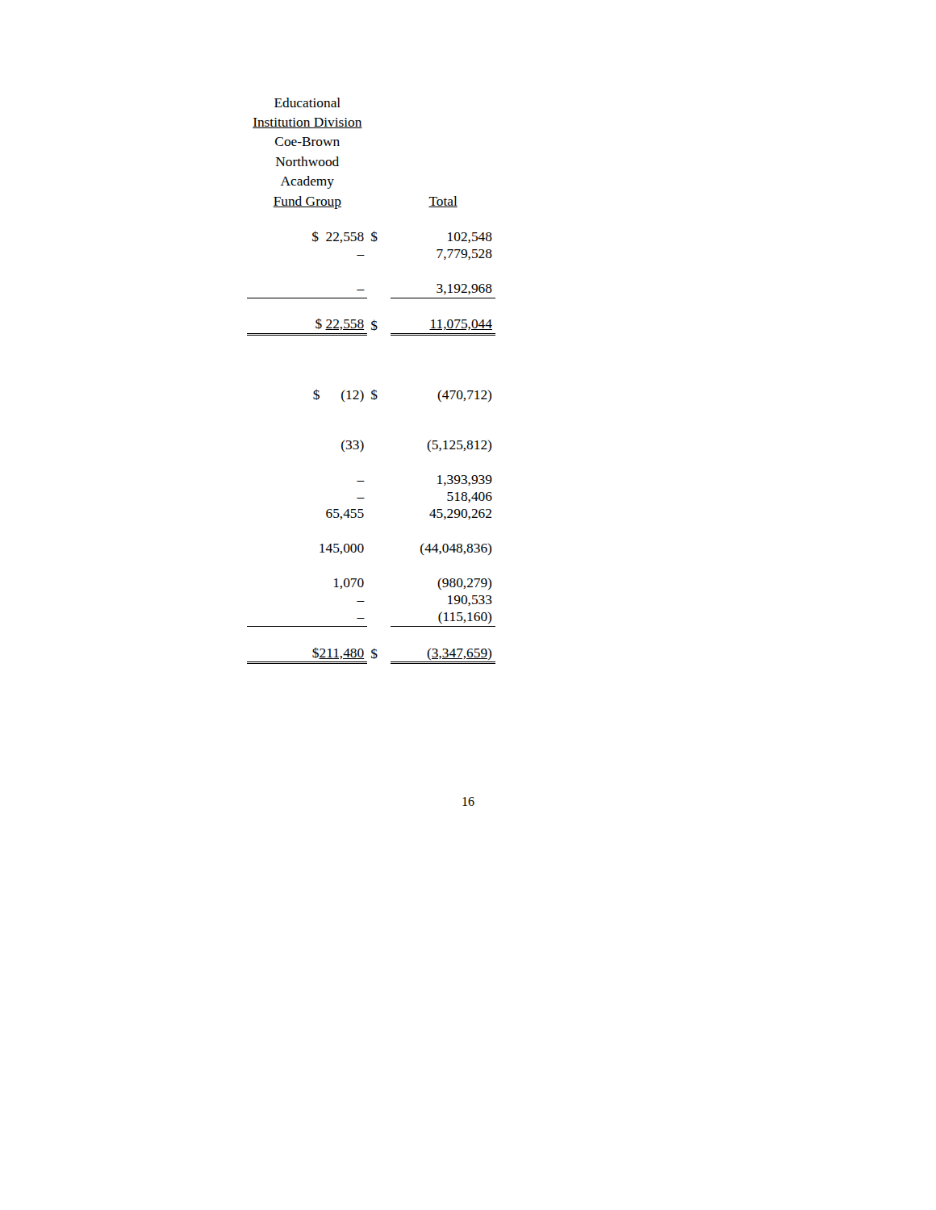| Educational | | |
| Institution Division | | |
| Coe-Brown | | |
| Northwood | | |
| Academy | | |
| Fund Group | | Total |
| $ 22,558 | $ | 102,548 |
| – | | 7,779,528 |
| – | | 3,192,968 |
| $ 22,558 | $ | 11,075,044 |
| $ (12) | $ | (470,712) |
| (33) | | (5,125,812) |
| – | | 1,393,939 |
| – | | 518,406 |
| 65,455 | | 45,290,262 |
| 145,000 | | (44,048,836) |
| 1,070 | | (980,279) |
| – | | 190,533 |
| – | | (115,160) |
| $ 211,480 | $ | (3,347,659) |
16